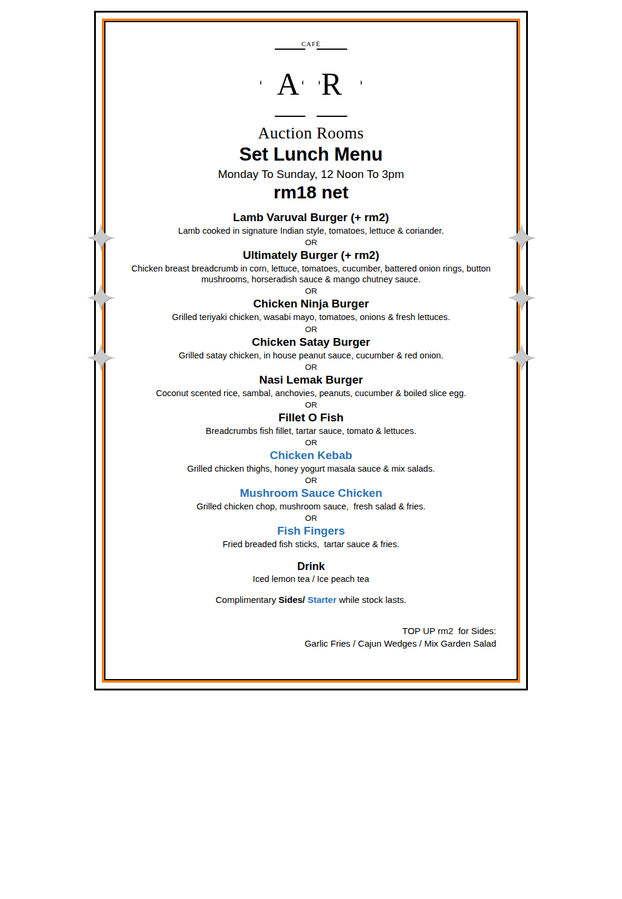✦ ✦ ✦ ✦ ✦ ✦
CAFÉ
A R
Auction Rooms
Set Lunch Menu
Monday To Sunday, 12 Noon To 3pm
rm18 net
Lamb Varuval Burger (+ rm2)
Lamb cooked in signature Indian style, tomatoes, lettuce & coriander.
OR
Ultimately Burger (+ rm2)
Chicken breast breadcrumb in corn, lettuce, tomatoes, cucumber, battered onion rings, button mushrooms, horseradish sauce & mango chutney sauce.
OR
Chicken Ninja Burger
Grilled teriyaki chicken, wasabi mayo, tomatoes, onions & fresh lettuces.
OR
Chicken Satay Burger
Grilled satay chicken, in house peanut sauce, cucumber & red onion.
OR
Nasi Lemak Burger
Coconut scented rice, sambal, anchovies, peanuts, cucumber & boiled slice egg.
OR
Fillet O Fish
Breadcrumbs fish fillet, tartar sauce, tomato & lettuces.
OR
Chicken Kebab
Grilled chicken thighs, honey yogurt masala sauce & mix salads.
OR
Mushroom Sauce Chicken
Grilled chicken chop, mushroom sauce, fresh salad & fries.
OR
Fish Fingers
Fried breaded fish sticks, tartar sauce & fries.
Drink
Iced lemon tea / Ice peach tea
Complimentary Sides/ Starter while stock lasts.
TOP UP rm2 for Sides:
Garlic Fries / Cajun Wedges / Mix Garden Salad